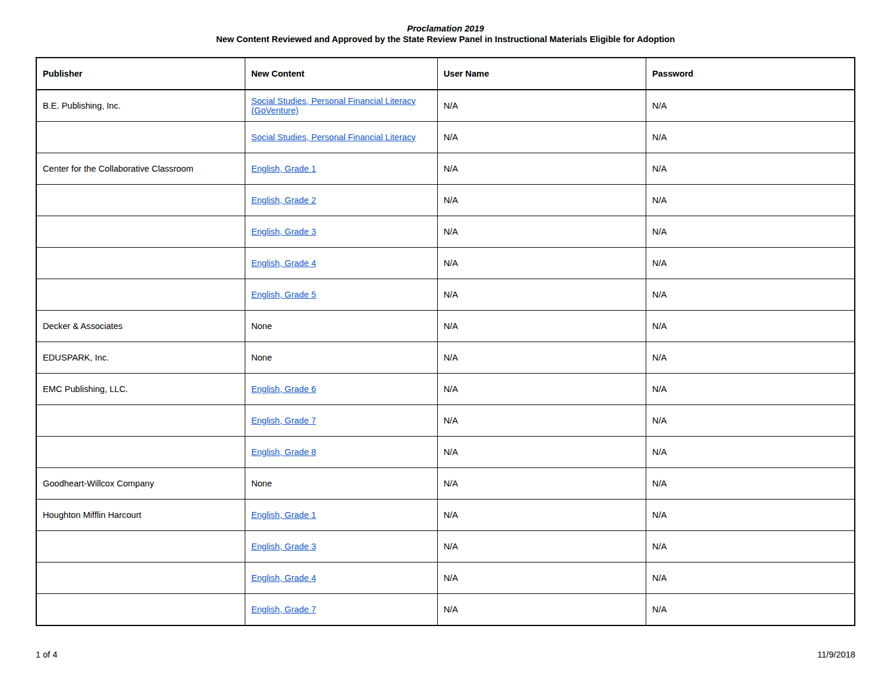Proclamation 2019
New Content Reviewed and Approved by the State Review Panel in Instructional Materials Eligible for Adoption
| Publisher | New Content | User Name | Password |
| --- | --- | --- | --- |
| B.E. Publishing, Inc. | Social Studies, Personal Financial Literacy (GoVenture) | N/A | N/A |
| | Social Studies, Personal Financial Literacy | N/A | N/A |
| Center for the Collaborative Classroom | English, Grade 1 | N/A | N/A |
| | English, Grade 2 | N/A | N/A |
| | English, Grade 3 | N/A | N/A |
| | English, Grade 4 | N/A | N/A |
| | English, Grade 5 | N/A | N/A |
| Decker & Associates | None | N/A | N/A |
| EDUSPARK, Inc. | None | N/A | N/A |
| EMC Publishing, LLC. | English, Grade 6 | N/A | N/A |
| | English, Grade 7 | N/A | N/A |
| | English, Grade 8 | N/A | N/A |
| Goodheart-Willcox Company | None | N/A | N/A |
| Houghton Mifflin Harcourt | English, Grade 1 | N/A | N/A |
| | English, Grade 3 | N/A | N/A |
| | English, Grade 4 | N/A | N/A |
| | English, Grade 7 | N/A | N/A |
1 of 4
11/9/2018